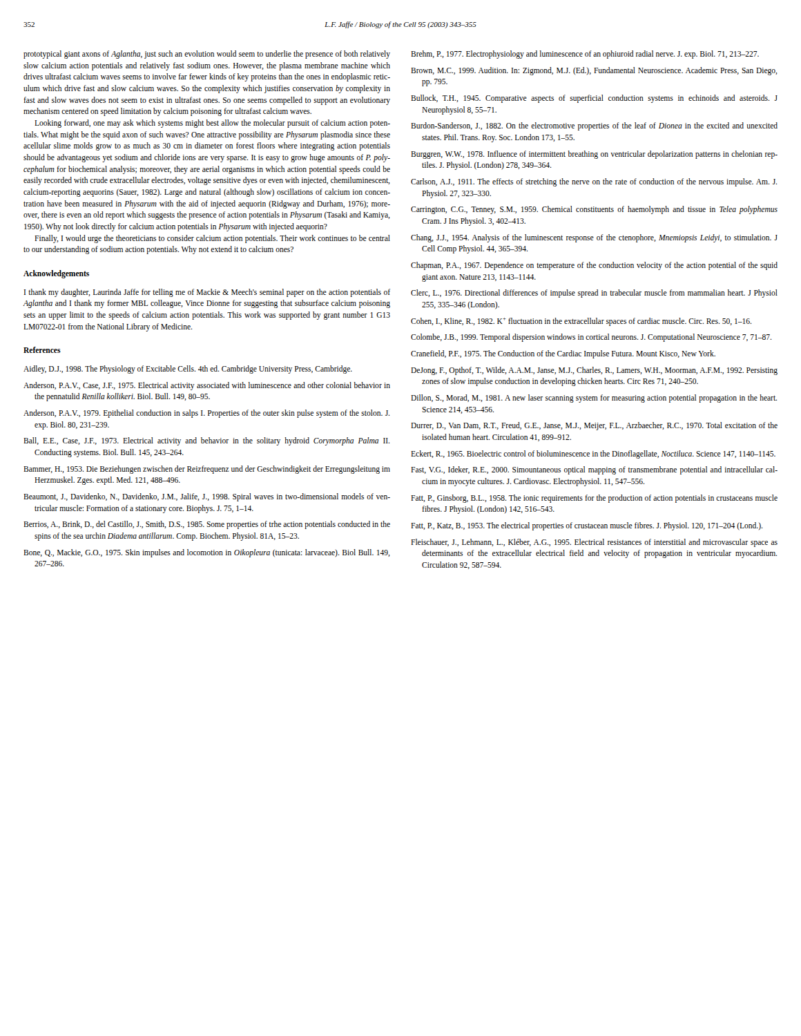352
L.F. Jaffe / Biology of the Cell 95 (2003) 343–355
prototypical giant axons of Aglantha, just such an evolution would seem to underlie the presence of both relatively slow calcium action potentials and relatively fast sodium ones. However, the plasma membrane machine which drives ultrafast calcium waves seems to involve far fewer kinds of key proteins than the ones in endoplasmic reticulum which drive fast and slow calcium waves. So the complexity which justifies conservation by complexity in fast and slow waves does not seem to exist in ultrafast ones. So one seems compelled to support an evolutionary mechanism centered on speed limitation by calcium poisoning for ultrafast calcium waves.
Looking forward, one may ask which systems might best allow the molecular pursuit of calcium action potentials. What might be the squid axon of such waves? One attractive possibility are Physarum plasmodia since these acellular slime molds grow to as much as 30 cm in diameter on forest floors where integrating action potentials should be advantageous yet sodium and chloride ions are very sparse. It is easy to grow huge amounts of P. polycephalum for biochemical analysis; moreover, they are aerial organisms in which action potential speeds could be easily recorded with crude extracellular electrodes, voltage sensitive dyes or even with injected, chemiluminescent, calcium-reporting aequorins (Sauer, 1982). Large and natural (although slow) oscillations of calcium ion concentration have been measured in Physarum with the aid of injected aequorin (Ridgway and Durham, 1976); moreover, there is even an old report which suggests the presence of action potentials in Physarum (Tasaki and Kamiya, 1950). Why not look directly for calcium action potentials in Physarum with injected aequorin?
Finally, I would urge the theoreticians to consider calcium action potentials. Their work continues to be central to our understanding of sodium action potentials. Why not extend it to calcium ones?
Acknowledgements
I thank my daughter, Laurinda Jaffe for telling me of Mackie & Meech's seminal paper on the action potentials of Aglantha and I thank my former MBL colleague, Vince Dionne for suggesting that subsurface calcium poisoning sets an upper limit to the speeds of calcium action potentials. This work was supported by grant number 1 G13 LM07022-01 from the National Library of Medicine.
References
Aidley, D.J., 1998. The Physiology of Excitable Cells. 4th ed. Cambridge University Press, Cambridge.
Anderson, P.A.V., Case, J.F., 1975. Electrical activity associated with luminescence and other colonial behavior in the pennatulid Renilla kollikeri. Biol. Bull. 149, 80–95.
Anderson, P.A.V., 1979. Epithelial conduction in salps I. Properties of the outer skin pulse system of the stolon. J. exp. Biol. 80, 231–239.
Ball, E.E., Case, J.F., 1973. Electrical activity and behavior in the solitary hydroid Corymorpha Palma II. Conducting systems. Biol. Bull. 145, 243–264.
Bammer, H., 1953. Die Beziehungen zwischen der Reizfrequenz und der Geschwindigkeit der Erregungsleitung im Herzmuskel. Zges. exptl. Med. 121, 488–496.
Beaumont, J., Davidenko, N., Davidenko, J.M., Jalife, J., 1998. Spiral waves in two-dimensional models of ventricular muscle: Formation of a stationary core. Biophys. J. 75, 1–14.
Berrios, A., Brink, D., del Castillo, J., Smith, D.S., 1985. Some properties of trhe action potentials conducted in the spins of the sea urchin Diadema antillarum. Comp. Biochem. Physiol. 81A, 15–23.
Bone, Q., Mackie, G.O., 1975. Skin impulses and locomotion in Oikopleura (tunicata: larvaceae). Biol Bull. 149, 267–286.
Brehm, P., 1977. Electrophysiology and luminescence of an ophiuroid radial nerve. J. exp. Biol. 71, 213–227.
Brown, M.C., 1999. Audition. In: Zigmond, M.J. (Ed.), Fundamental Neuroscience. Academic Press, San Diego, pp. 795.
Bullock, T.H., 1945. Comparative aspects of superficial conduction systems in echinoids and asteroids. J Neurophysiol 8, 55–71.
Burdon-Sanderson, J., 1882. On the electromotive properties of the leaf of Dionea in the excited and unexcited states. Phil. Trans. Roy. Soc. London 173, 1–55.
Burggren, W.W., 1978. Influence of intermittent breathing on ventricular depolarization patterns in chelonian reptiles. J. Physiol. (London) 278, 349–364.
Carlson, A.J., 1911. The effects of stretching the nerve on the rate of conduction of the nervous impulse. Am. J. Physiol. 27, 323–330.
Carrington, C.G., Tenney, S.M., 1959. Chemical constituents of haemolymph and tissue in Telea polyphemus Cram. J Ins Physiol. 3, 402–413.
Chang, J.J., 1954. Analysis of the luminescent response of the ctenophore, Mnemiopsis Leidyi, to stimulation. J Cell Comp Physiol. 44, 365–394.
Chapman, P.A., 1967. Dependence on temperature of the conduction velocity of the action potential of the squid giant axon. Nature 213, 1143–1144.
Clerc, L., 1976. Directional differences of impulse spread in trabecular muscle from mammalian heart. J Physiol 255, 335–346 (London).
Cohen, I., Kline, R., 1982. K+ fluctuation in the extracellular spaces of cardiac muscle. Circ. Res. 50, 1–16.
Colombe, J.B., 1999. Temporal dispersion windows in cortical neurons. J. Computational Neuroscience 7, 71–87.
Cranefield, P.F., 1975. The Conduction of the Cardiac Impulse Futura. Mount Kisco, New York.
DeJong, F., Opthof, T., Wilde, A.A.M., Janse, M.J., Charles, R., Lamers, W.H., Moorman, A.F.M., 1992. Persisting zones of slow impulse conduction in developing chicken hearts. Circ Res 71, 240–250.
Dillon, S., Morad, M., 1981. A new laser scanning system for measuring action potential propagation in the heart. Science 214, 453–456.
Durrer, D., Van Dam, R.T., Freud, G.E., Janse, M.J., Meijer, F.L., Arzbaecher, R.C., 1970. Total excitation of the isolated human heart. Circulation 41, 899–912.
Eckert, R., 1965. Bioelectric control of bioluminescence in the Dinoflagellate, Noctiluca. Science 147, 1140–1145.
Fast, V.G., Ideker, R.E., 2000. Simountaneous optical mapping of transmembrane potential and intracellular calcium in myocyte cultures. J. Cardiovasc. Electrophysiol. 11, 547–556.
Fatt, P., Ginsborg, B.L., 1958. The ionic requirements for the production of action potentials in crustaceans muscle fibres. J Physiol. (London) 142, 516–543.
Fatt, P., Katz, B., 1953. The electrical properties of crustacean muscle fibres. J. Physiol. 120, 171–204 (Lond.).
Fleischauer, J., Lehmann, L., Kléber, A.G., 1995. Electrical resistances of interstitial and microvascular space as determinants of the extracellular electrical field and velocity of propagation in ventricular myocardium. Circulation 92, 587–594.